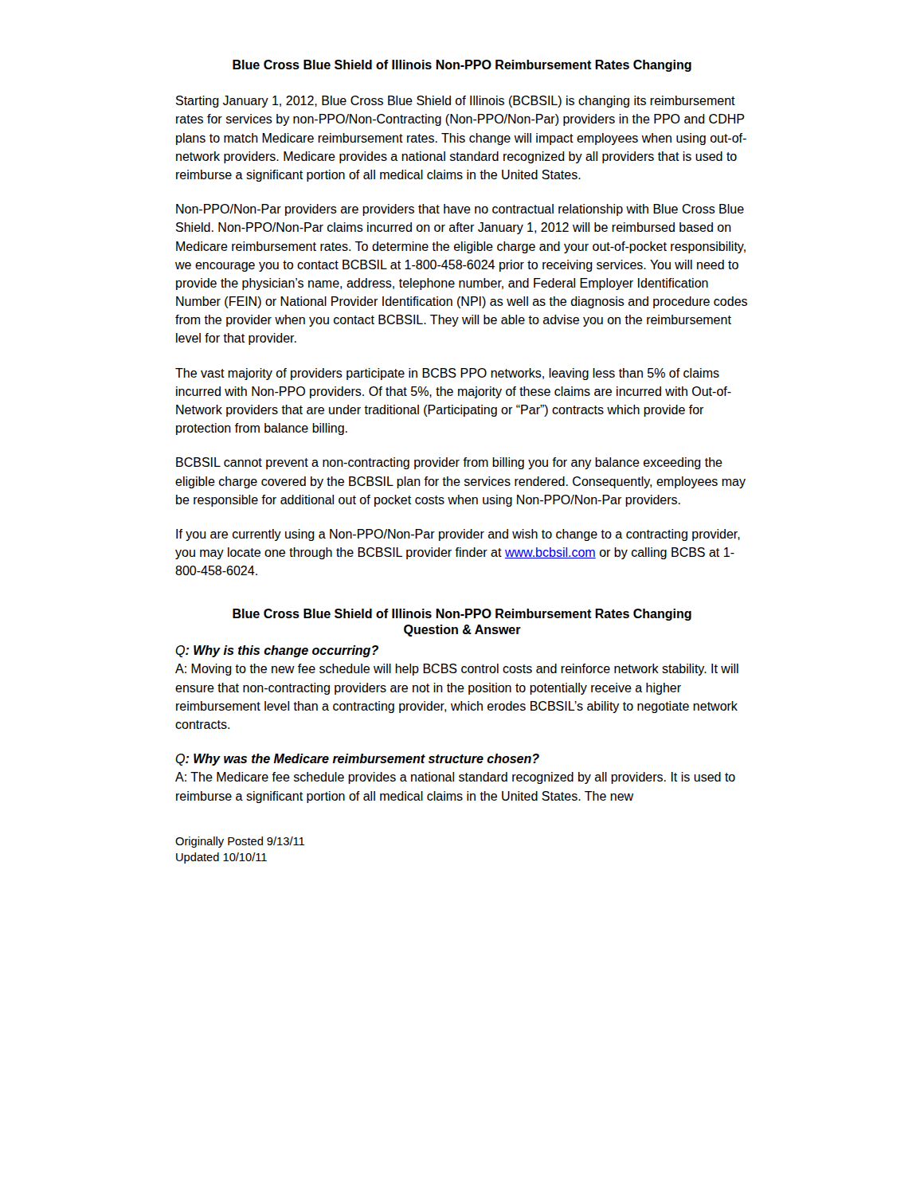Blue Cross Blue Shield of Illinois Non-PPO Reimbursement Rates Changing
Starting January 1, 2012, Blue Cross Blue Shield of Illinois (BCBSIL) is changing its reimbursement rates for services by non-PPO/Non-Contracting (Non-PPO/Non-Par) providers in the PPO and CDHP plans to match Medicare reimbursement rates. This change will impact employees when using out-of-network providers. Medicare provides a national standard recognized by all providers that is used to reimburse a significant portion of all medical claims in the United States.
Non-PPO/Non-Par providers are providers that have no contractual relationship with Blue Cross Blue Shield. Non-PPO/Non-Par claims incurred on or after January 1, 2012 will be reimbursed based on Medicare reimbursement rates. To determine the eligible charge and your out-of-pocket responsibility, we encourage you to contact BCBSIL at 1-800-458-6024 prior to receiving services. You will need to provide the physician’s name, address, telephone number, and Federal Employer Identification Number (FEIN) or National Provider Identification (NPI) as well as the diagnosis and procedure codes from the provider when you contact BCBSIL. They will be able to advise you on the reimbursement level for that provider.
The vast majority of providers participate in BCBS PPO networks, leaving less than 5% of claims incurred with Non-PPO providers. Of that 5%, the majority of these claims are incurred with Out-of-Network providers that are under traditional (Participating or “Par”) contracts which provide for protection from balance billing.
BCBSIL cannot prevent a non-contracting provider from billing you for any balance exceeding the eligible charge covered by the BCBSIL plan for the services rendered. Consequently, employees may be responsible for additional out of pocket costs when using Non-PPO/Non-Par providers.
If you are currently using a Non-PPO/Non-Par provider and wish to change to a contracting provider, you may locate one through the BCBSIL provider finder at www.bcbsil.com or by calling BCBS at 1-800-458-6024.
Blue Cross Blue Shield of Illinois Non-PPO Reimbursement Rates Changing Question & Answer
Q: Why is this change occurring?
A: Moving to the new fee schedule will help BCBS control costs and reinforce network stability. It will ensure that non-contracting providers are not in the position to potentially receive a higher reimbursement level than a contracting provider, which erodes BCBSIL’s ability to negotiate network contracts.
Q: Why was the Medicare reimbursement structure chosen?
A: The Medicare fee schedule provides a national standard recognized by all providers. It is used to reimburse a significant portion of all medical claims in the United States. The new
Originally Posted 9/13/11
Updated 10/10/11